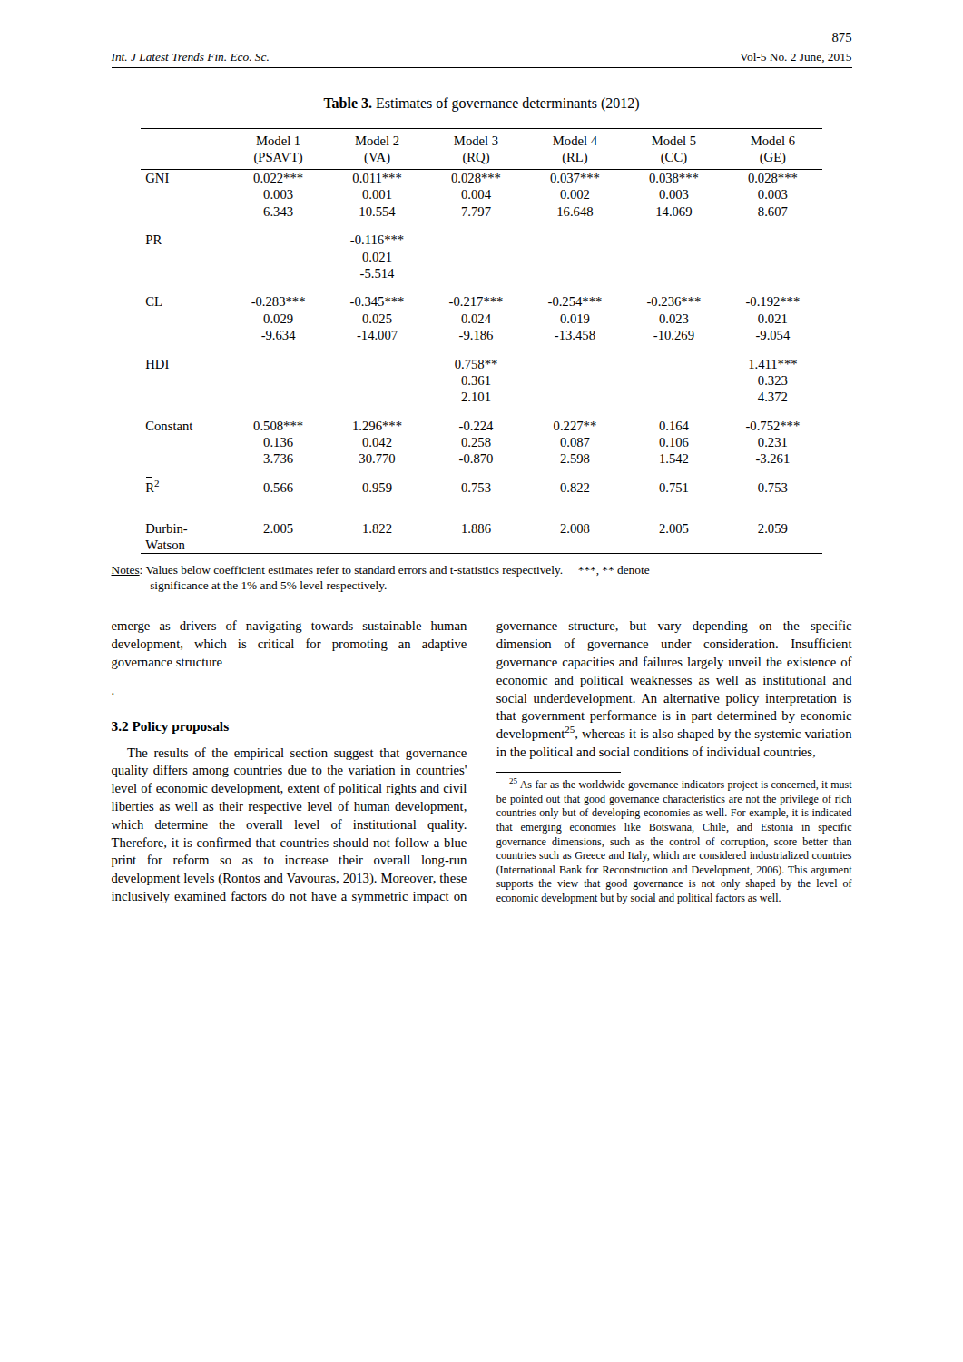875
Int. J Latest Trends Fin. Eco. Sc. Vol-5 No. 2 June, 2015
Table 3. Estimates of governance determinants (2012)
| | Model 1 | Model 2 | Model 3 | Model 4 | Model 5 | Model 6 |
| --- | --- | --- | --- | --- | --- | --- |
| | (PSAVT) | (VA) | (RQ) | (RL) | (CC) | (GE) |
| GNI | 0.022*** 0.003 6.343 | 0.011*** 0.001 10.554 | 0.028*** 0.004 7.797 | 0.037*** 0.002 16.648 | 0.038*** 0.003 14.069 | 0.028*** 0.003 8.607 |
| PR | | -0.116*** 0.021 -5.514 | | | | |
| CL | -0.283*** 0.029 -9.634 | -0.345*** 0.025 -14.007 | -0.217*** 0.024 -9.186 | -0.254*** 0.019 -13.458 | -0.236*** 0.023 -10.269 | -0.192*** 0.021 -9.054 |
| HDI | | | 0.758** 0.361 2.101 | | | 1.411*** 0.323 4.372 |
| Constant | 0.508*** 0.136 3.736 | 1.296*** 0.042 30.770 | -0.224 0.258 -0.870 | 0.227** 0.087 2.598 | 0.164 0.106 1.542 | -0.752*** 0.231 -3.261 |
| R 2 | 0.566 | 0.959 | 0.753 | 0.822 | 0.751 | 0.753 |
| Durbin- Watson | 2.005 | 1.822 | 1.886 | 2.008 | 2.005 | 2.059 |
Notes: Values below coefficient estimates refer to standard errors and t-statistics respectively. ***, ** denote significance at the 1% and 5% level respectively.
emerge as drivers of navigating towards sustainable human development, which is critical for promoting an adaptive governance structure
.
3.2 Policy proposals
The results of the empirical section suggest that governance quality differs among countries due to the variation in countries' level of economic development, extent of political rights and civil liberties as well as their respective level of human development, which determine the overall level of institutional quality. Therefore, it is confirmed that countries should not follow a blue print for reform so as to increase their overall long-run development levels (Rontos and Vavouras, 2013). Moreover, these inclusively examined factors do not have a symmetric impact on governance structure, but vary depending on the specific dimension of governance under consideration. Insufficient governance capacities and failures largely unveil the existence of economic and political weaknesses as well as institutional and social underdevelopment. An alternative policy interpretation is that government performance is in part determined by economic development25, whereas it is also shaped by the systemic variation in the political and social conditions of individual countries,
25 As far as the worldwide governance indicators project is concerned, it must be pointed out that good governance characteristics are not the privilege of rich countries only but of developing economies as well. For example, it is indicated that emerging economies like Botswana, Chile, and Estonia in specific governance dimensions, such as the control of corruption, score better than countries such as Greece and Italy, which are considered industrialized countries (International Bank for Reconstruction and Development, 2006). This argument supports the view that good governance is not only shaped by the level of economic development but by social and political factors as well.